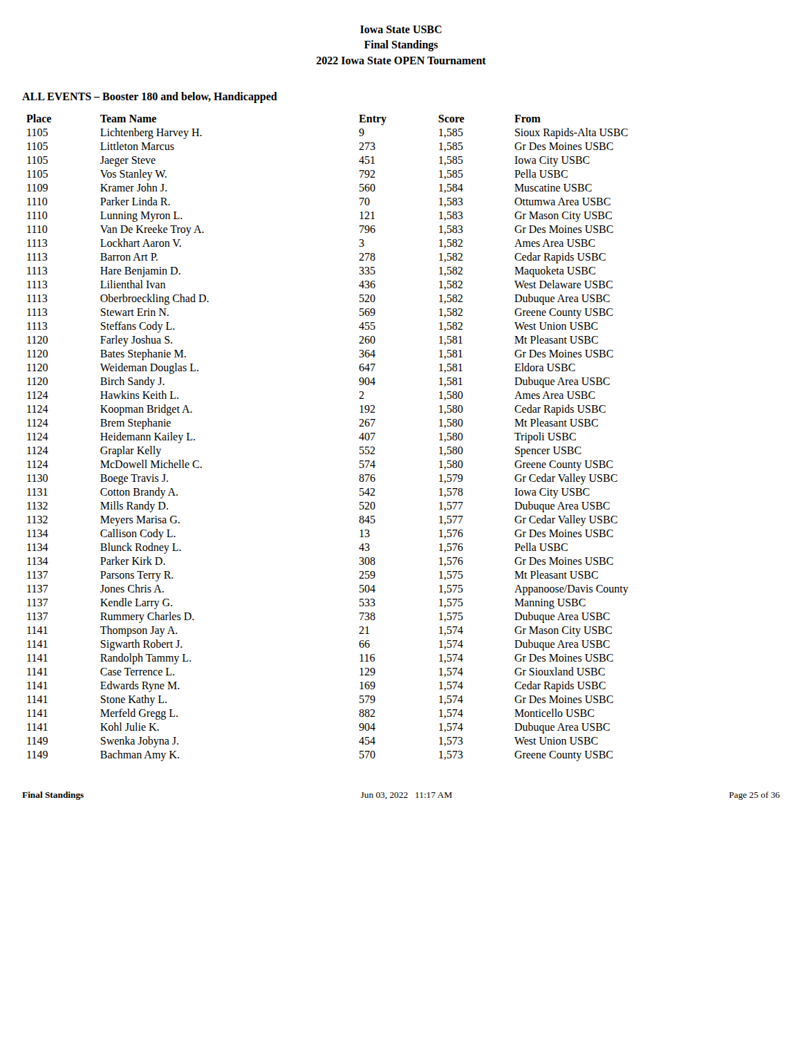Iowa State USBC Final Standings 2022 Iowa State OPEN Tournament
ALL EVENTS – Booster 180 and below, Handicapped
| Place | Team Name | Entry | Score | From |
| --- | --- | --- | --- | --- |
| 1105 | Lichtenberg Harvey H. | 9 | 1,585 | Sioux Rapids-Alta USBC |
| 1105 | Littleton Marcus | 273 | 1,585 | Gr Des Moines USBC |
| 1105 | Jaeger Steve | 451 | 1,585 | Iowa City USBC |
| 1105 | Vos Stanley W. | 792 | 1,585 | Pella USBC |
| 1109 | Kramer John J. | 560 | 1,584 | Muscatine USBC |
| 1110 | Parker Linda R. | 70 | 1,583 | Ottumwa Area USBC |
| 1110 | Lunning Myron L. | 121 | 1,583 | Gr Mason City USBC |
| 1110 | Van De Kreeke Troy A. | 796 | 1,583 | Gr Des Moines USBC |
| 1113 | Lockhart Aaron V. | 3 | 1,582 | Ames Area USBC |
| 1113 | Barron Art P. | 278 | 1,582 | Cedar Rapids USBC |
| 1113 | Hare Benjamin D. | 335 | 1,582 | Maquoketa USBC |
| 1113 | Lilienthal Ivan | 436 | 1,582 | West Delaware USBC |
| 1113 | Oberbroeckling Chad D. | 520 | 1,582 | Dubuque Area USBC |
| 1113 | Stewart Erin N. | 569 | 1,582 | Greene County USBC |
| 1113 | Steffans Cody L. | 455 | 1,582 | West Union USBC |
| 1120 | Farley Joshua S. | 260 | 1,581 | Mt Pleasant USBC |
| 1120 | Bates Stephanie M. | 364 | 1,581 | Gr Des Moines USBC |
| 1120 | Weideman Douglas L. | 647 | 1,581 | Eldora USBC |
| 1120 | Birch Sandy J. | 904 | 1,581 | Dubuque Area USBC |
| 1124 | Hawkins Keith L. | 2 | 1,580 | Ames Area USBC |
| 1124 | Koopman Bridget A. | 192 | 1,580 | Cedar Rapids USBC |
| 1124 | Brem Stephanie | 267 | 1,580 | Mt Pleasant USBC |
| 1124 | Heidemann Kailey L. | 407 | 1,580 | Tripoli USBC |
| 1124 | Graplar Kelly | 552 | 1,580 | Spencer USBC |
| 1124 | McDowell Michelle C. | 574 | 1,580 | Greene County USBC |
| 1130 | Boege Travis J. | 876 | 1,579 | Gr Cedar Valley USBC |
| 1131 | Cotton Brandy A. | 542 | 1,578 | Iowa City USBC |
| 1132 | Mills Randy D. | 520 | 1,577 | Dubuque Area USBC |
| 1132 | Meyers Marisa G. | 845 | 1,577 | Gr Cedar Valley USBC |
| 1134 | Callison Cody L. | 13 | 1,576 | Gr Des Moines USBC |
| 1134 | Blunck Rodney L. | 43 | 1,576 | Pella USBC |
| 1134 | Parker Kirk D. | 308 | 1,576 | Gr Des Moines USBC |
| 1137 | Parsons Terry R. | 259 | 1,575 | Mt Pleasant USBC |
| 1137 | Jones Chris A. | 504 | 1,575 | Appanoose/Davis County |
| 1137 | Kendle Larry G. | 533 | 1,575 | Manning USBC |
| 1137 | Rummery Charles D. | 738 | 1,575 | Dubuque Area USBC |
| 1141 | Thompson Jay A. | 21 | 1,574 | Gr Mason City USBC |
| 1141 | Sigwarth Robert J. | 66 | 1,574 | Dubuque Area USBC |
| 1141 | Randolph Tammy L. | 116 | 1,574 | Gr Des Moines USBC |
| 1141 | Case Terrence L. | 129 | 1,574 | Gr Siouxland USBC |
| 1141 | Edwards Ryne M. | 169 | 1,574 | Cedar Rapids USBC |
| 1141 | Stone Kathy L. | 579 | 1,574 | Gr Des Moines USBC |
| 1141 | Merfeld Gregg L. | 882 | 1,574 | Monticello USBC |
| 1141 | Kohl Julie K. | 904 | 1,574 | Dubuque Area USBC |
| 1149 | Swenka Jobyna J. | 454 | 1,573 | West Union USBC |
| 1149 | Bachman Amy K. | 570 | 1,573 | Greene County USBC |
Final Standings Jun 03, 2022 11:17 AM Page 25 of 36